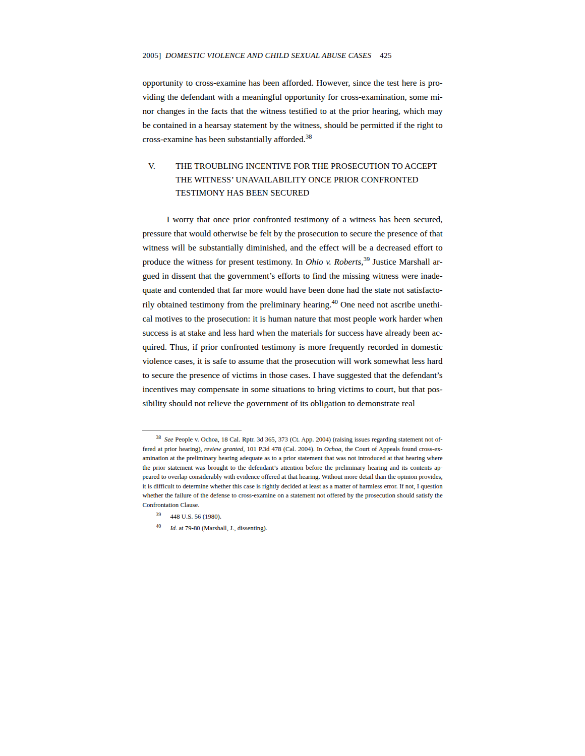2005] DOMESTIC VIOLENCE AND CHILD SEXUAL ABUSE CASES 425
opportunity to cross-examine has been afforded. However, since the test here is providing the defendant with a meaningful opportunity for cross-examination, some minor changes in the facts that the witness testified to at the prior hearing, which may be contained in a hearsay statement by the witness, should be permitted if the right to cross-examine has been substantially afforded.38
V. THE TROUBLING INCENTIVE FOR THE PROSECUTION TO ACCEPT THE WITNESS’ UNAVAILABILITY ONCE PRIOR CONFRONTED TESTIMONY HAS BEEN SECURED
I worry that once prior confronted testimony of a witness has been secured, pressure that would otherwise be felt by the prosecution to secure the presence of that witness will be substantially diminished, and the effect will be a decreased effort to produce the witness for present testimony. In Ohio v. Roberts,39 Justice Marshall argued in dissent that the government’s efforts to find the missing witness were inadequate and contended that far more would have been done had the state not satisfactorily obtained testimony from the preliminary hearing.40 One need not ascribe unethical motives to the prosecution: it is human nature that most people work harder when success is at stake and less hard when the materials for success have already been acquired. Thus, if prior confronted testimony is more frequently recorded in domestic violence cases, it is safe to assume that the prosecution will work somewhat less hard to secure the presence of victims in those cases. I have suggested that the defendant’s incentives may compensate in some situations to bring victims to court, but that possibility should not relieve the government of its obligation to demonstrate real
38 See People v. Ochoa, 18 Cal. Rptr. 3d 365, 373 (Ct. App. 2004) (raising issues regarding statement not offered at prior hearing), review granted, 101 P.3d 478 (Cal. 2004). In Ochoa, the Court of Appeals found cross-examination at the preliminary hearing adequate as to a prior statement that was not introduced at that hearing where the prior statement was brought to the defendant’s attention before the preliminary hearing and its contents appeared to overlap considerably with evidence offered at that hearing. Without more detail than the opinion provides, it is difficult to determine whether this case is rightly decided at least as a matter of harmless error. If not, I question whether the failure of the defense to cross-examine on a statement not offered by the prosecution should satisfy the Confrontation Clause.
39 448 U.S. 56 (1980).
40 Id. at 79-80 (Marshall, J., dissenting).